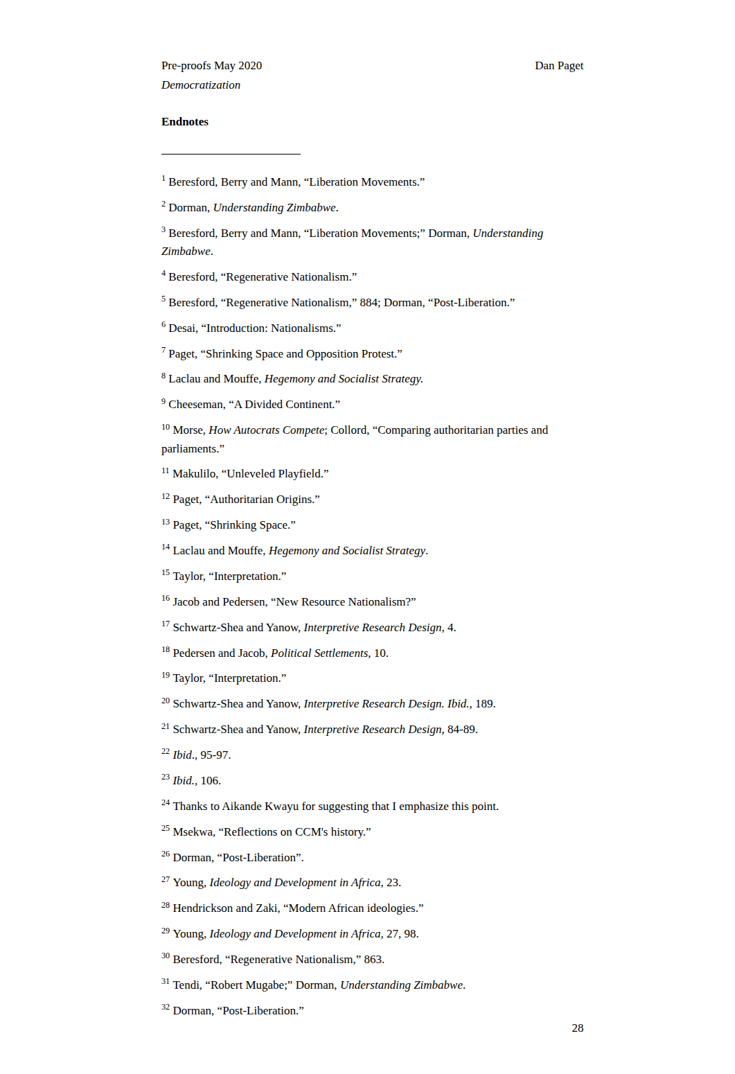Pre-proofs May 2020
Democratization
Dan Paget
Endnotes
1 Beresford, Berry and Mann, “Liberation Movements.”
2 Dorman, Understanding Zimbabwe.
3 Beresford, Berry and Mann, “Liberation Movements;” Dorman, Understanding Zimbabwe.
4 Beresford, “Regenerative Nationalism.”
5 Beresford, “Regenerative Nationalism,” 884; Dorman, “Post-Liberation.”
6 Desai, “Introduction: Nationalisms.”
7 Paget, “Shrinking Space and Opposition Protest.”
8 Laclau and Mouffe, Hegemony and Socialist Strategy.
9 Cheeseman, “A Divided Continent.”
10 Morse, How Autocrats Compete; Collord, “Comparing authoritarian parties and parliaments.”
11 Makulilo, “Unleveled Playfield.”
12 Paget, “Authoritarian Origins.”
13 Paget, “Shrinking Space.”
14 Laclau and Mouffe, Hegemony and Socialist Strategy.
15 Taylor, “Interpretation.”
16 Jacob and Pedersen, “New Resource Nationalism?”
17 Schwartz-Shea and Yanow, Interpretive Research Design, 4.
18 Pedersen and Jacob, Political Settlements, 10.
19 Taylor, “Interpretation.”
20 Schwartz-Shea and Yanow, Interpretive Research Design. Ibid., 189.
21 Schwartz-Shea and Yanow, Interpretive Research Design, 84-89.
22 Ibid., 95-97.
23 Ibid., 106.
24 Thanks to Aikande Kwayu for suggesting that I emphasize this point.
25 Msekwa, “Reflections on CCM's history.”
26 Dorman, “Post-Liberation”.
27 Young, Ideology and Development in Africa, 23.
28 Hendrickson and Zaki, “Modern African ideologies.”
29 Young, Ideology and Development in Africa, 27, 98.
30 Beresford, “Regenerative Nationalism,” 863.
31 Tendi, “Robert Mugabe;” Dorman, Understanding Zimbabwe.
32 Dorman, “Post-Liberation.”
28